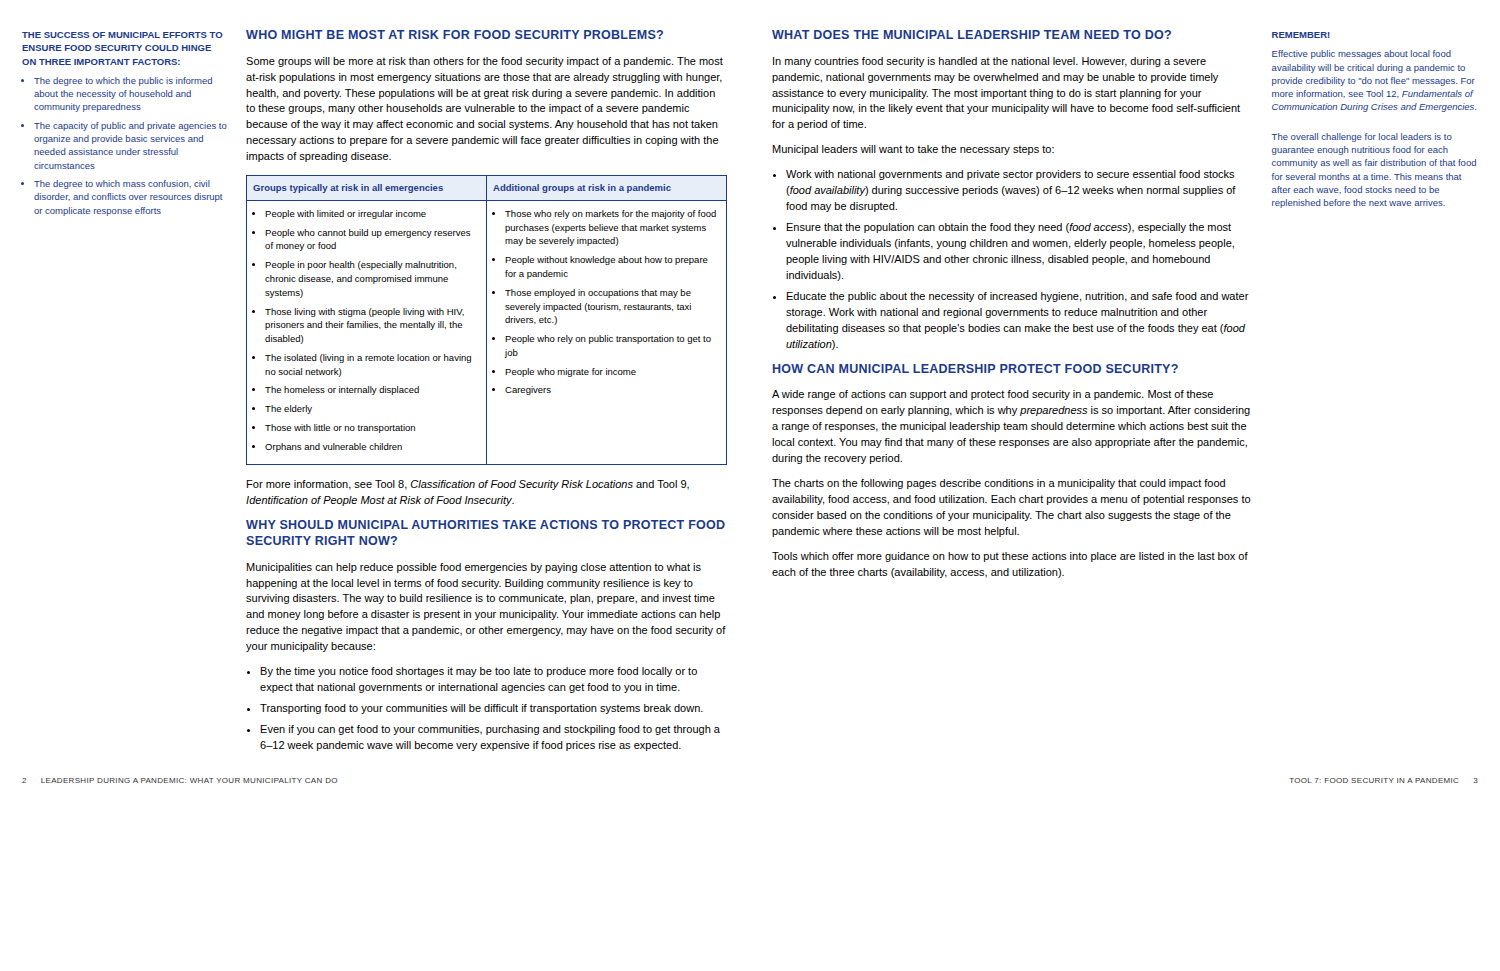The success of municipal efforts to ensure food security could hinge on three important factors:
The degree to which the public is informed about the necessity of household and community preparedness
The capacity of public and private agencies to organize and provide basic services and needed assistance under stressful circumstances
The degree to which mass confusion, civil disorder, and conflicts over resources disrupt or complicate response efforts
Who might be most at risk for food security problems?
Some groups will be more at risk than others for the food security impact of a pandemic. The most at-risk populations in most emergency situations are those that are already struggling with hunger, health, and poverty. These populations will be at great risk during a severe pandemic. In addition to these groups, many other households are vulnerable to the impact of a severe pandemic because of the way it may affect economic and social systems. Any household that has not taken necessary actions to prepare for a severe pandemic will face greater difficulties in coping with the impacts of spreading disease.
| Groups typically at risk in all emergencies | Additional groups at risk in a pandemic |
| --- | --- |
| People with limited or irregular income People who cannot build up emergency reserves of money or food People in poor health (especially malnutrition, chronic disease, and compromised immune systems) Those living with stigma (people living with HIV, prisoners and their families, the mentally ill, the disabled) The isolated (living in a remote location or having no social network) The homeless or internally displaced The elderly Those with little or no transportation Orphans and vulnerable children | Those who rely on markets for the majority of food purchases (experts believe that market systems may be severely impacted) People without knowledge about how to prepare for a pandemic Those employed in occupations that may be severely impacted (tourism, restaurants, taxi drivers, etc.) People who rely on public transportation to get to job People who migrate for income Caregivers |
For more information, see Tool 8, Classification of Food Security Risk Locations and Tool 9, Identification of People Most at Risk of Food Insecurity.
Why should municipal authorities take actions to protect food security right now?
Municipalities can help reduce possible food emergencies by paying close attention to what is happening at the local level in terms of food security. Building community resilience is key to surviving disasters. The way to build resilience is to communicate, plan, prepare, and invest time and money long before a disaster is present in your municipality. Your immediate actions can help reduce the negative impact that a pandemic, or other emergency, may have on the food security of your municipality because:
By the time you notice food shortages it may be too late to produce more food locally or to expect that national governments or international agencies can get food to you in time.
Transporting food to your communities will be difficult if transportation systems break down.
Even if you can get food to your communities, purchasing and stockpiling food to get through a 6–12 week pandemic wave will become very expensive if food prices rise as expected.
2 Leadership During a Pandemic: What Your Municipality Can Do
What does the municipal leadership team need to do?
In many countries food security is handled at the national level. However, during a severe pandemic, national governments may be overwhelmed and may be unable to provide timely assistance to every municipality. The most important thing to do is start planning for your municipality now, in the likely event that your municipality will have to become food self-sufficient for a period of time.
Municipal leaders will want to take the necessary steps to:
Work with national governments and private sector providers to secure essential food stocks (food availability) during successive periods (waves) of 6–12 weeks when normal supplies of food may be disrupted.
Ensure that the population can obtain the food they need (food access), especially the most vulnerable individuals (infants, young children and women, elderly people, homeless people, people living with HIV/AIDS and other chronic illness, disabled people, and homebound individuals).
Educate the public about the necessity of increased hygiene, nutrition, and safe food and water storage. Work with national and regional governments to reduce malnutrition and other debilitating diseases so that people's bodies can make the best use of the foods they eat (food utilization).
How can municipal leadership protect food security?
A wide range of actions can support and protect food security in a pandemic. Most of these responses depend on early planning, which is why preparedness is so important. After considering a range of responses, the municipal leadership team should determine which actions best suit the local context. You may find that many of these responses are also appropriate after the pandemic, during the recovery period.
The charts on the following pages describe conditions in a municipality that could impact food availability, food access, and food utilization. Each chart provides a menu of potential responses to consider based on the conditions of your municipality. The chart also suggests the stage of the pandemic where these actions will be most helpful.
Tools which offer more guidance on how to put these actions into place are listed in the last box of each of the three charts (availability, access, and utilization).
Remember!
Effective public messages about local food availability will be critical during a pandemic to provide credibility to "do not flee" messages. For more information, see Tool 12, Fundamentals of Communication During Crises and Emergencies.
The overall challenge for local leaders is to guarantee enough nutritious food for each community as well as fair distribution of that food for several months at a time. This means that after each wave, food stocks need to be replenished before the next wave arrives.
Tool 7: Food Security in a Pandemic3